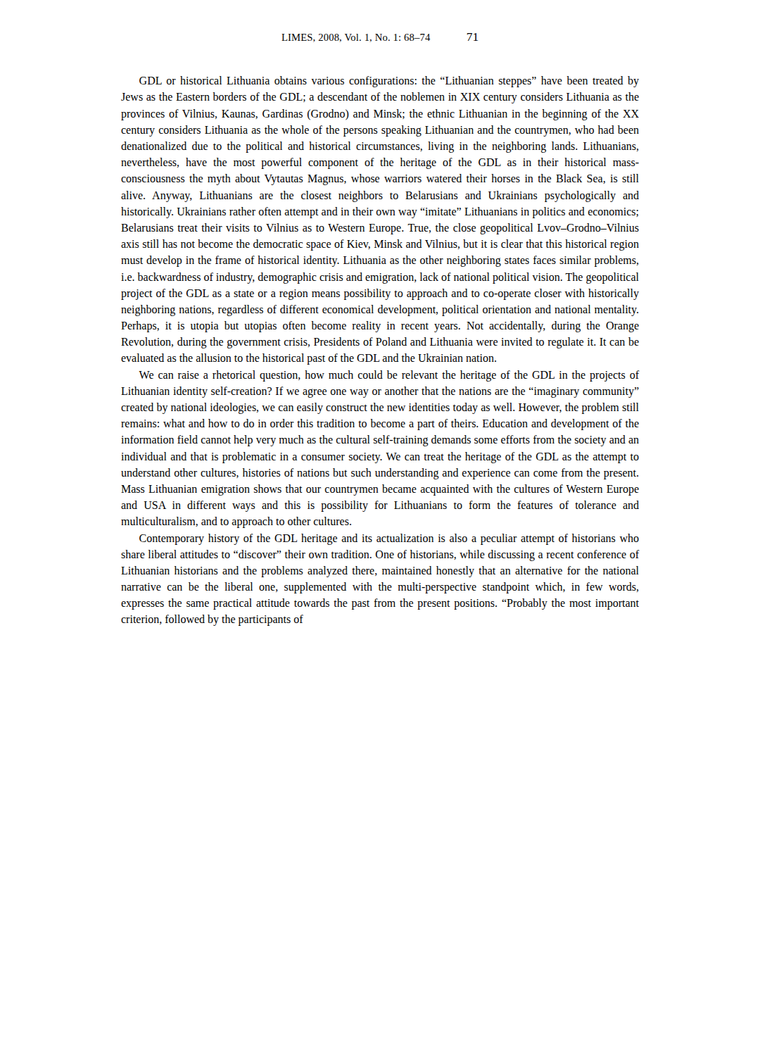LIMES, 2008, Vol. 1, No. 1: 68–74 71
GDL or historical Lithuania obtains various configurations: the “Lithuanian steppes” have been treated by Jews as the Eastern borders of the GDL; a descendant of the noblemen in XIX century considers Lithuania as the provinces of Vilnius, Kaunas, Gardinas (Grodno) and Minsk; the ethnic Lithuanian in the beginning of the XX century considers Lithuania as the whole of the persons speaking Lithuanian and the countrymen, who had been denationalized due to the political and historical circumstances, living in the neighboring lands. Lithuanians, nevertheless, have the most powerful component of the heritage of the GDL as in their historical mass-consciousness the myth about Vytautas Magnus, whose warriors watered their horses in the Black Sea, is still alive. Anyway, Lithuanians are the closest neighbors to Belarusians and Ukrainians psychologically and historically. Ukrainians rather often attempt and in their own way “imitate” Lithuanians in politics and economics; Belarusians treat their visits to Vilnius as to Western Europe. True, the close geopolitical Lvov–Grodno–Vilnius axis still has not become the democratic space of Kiev, Minsk and Vilnius, but it is clear that this historical region must develop in the frame of historical identity. Lithuania as the other neighboring states faces similar problems, i.e. backwardness of industry, demographic crisis and emigration, lack of national political vision. The geopolitical project of the GDL as a state or a region means possibility to approach and to co-operate closer with historically neighboring nations, regardless of different economical development, political orientation and national mentality. Perhaps, it is utopia but utopias often become reality in recent years. Not accidentally, during the Orange Revolution, during the government crisis, Presidents of Poland and Lithuania were invited to regulate it. It can be evaluated as the allusion to the historical past of the GDL and the Ukrainian nation.
We can raise a rhetorical question, how much could be relevant the heritage of the GDL in the projects of Lithuanian identity self-creation? If we agree one way or another that the nations are the “imaginary community” created by national ideologies, we can easily construct the new identities today as well. However, the problem still remains: what and how to do in order this tradition to become a part of theirs. Education and development of the information field cannot help very much as the cultural self-training demands some efforts from the society and an individual and that is problematic in a consumer society. We can treat the heritage of the GDL as the attempt to understand other cultures, histories of nations but such understanding and experience can come from the present. Mass Lithuanian emigration shows that our countrymen became acquainted with the cultures of Western Europe and USA in different ways and this is possibility for Lithuanians to form the features of tolerance and multiculturalism, and to approach to other cultures.
Contemporary history of the GDL heritage and its actualization is also a peculiar attempt of historians who share liberal attitudes to “discover” their own tradition. One of historians, while discussing a recent conference of Lithuanian historians and the problems analyzed there, maintained honestly that an alternative for the national narrative can be the liberal one, supplemented with the multi-perspective standpoint which, in few words, expresses the same practical attitude towards the past from the present positions. “Probably the most important criterion, followed by the participants of